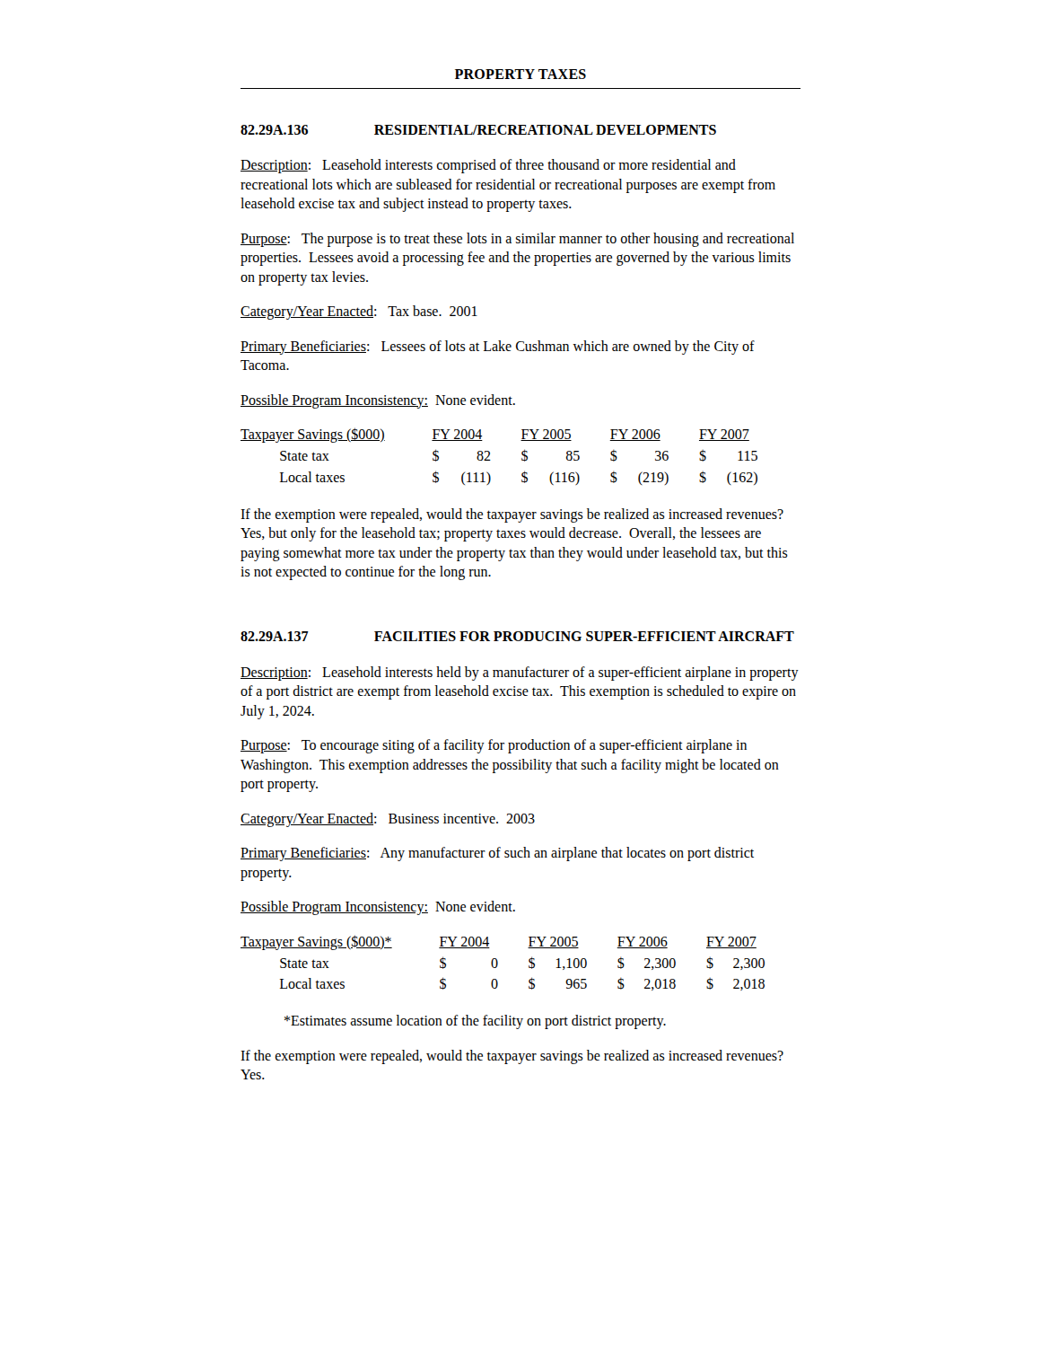PROPERTY TAXES
82.29A.136 RESIDENTIAL/RECREATIONAL DEVELOPMENTS
Description: Leasehold interests comprised of three thousand or more residential and recreational lots which are subleased for residential or recreational purposes are exempt from leasehold excise tax and subject instead to property taxes.
Purpose: The purpose is to treat these lots in a similar manner to other housing and recreational properties. Lessees avoid a processing fee and the properties are governed by the various limits on property tax levies.
Category/Year Enacted: Tax base. 2001
Primary Beneficiaries: Lessees of lots at Lake Cushman which are owned by the City of Tacoma.
Possible Program Inconsistency: None evident.
| Taxpayer Savings ($000) | FY 2004 | FY 2005 | FY 2006 | FY 2007 |
| --- | --- | --- | --- | --- |
| State tax | $ 82 | $ 85 | $ 36 | $ 115 |
| Local taxes | $ (111) | $ (116) | $ (219) | $ (162) |
If the exemption were repealed, would the taxpayer savings be realized as increased revenues?
Yes, but only for the leasehold tax; property taxes would decrease. Overall, the lessees are paying somewhat more tax under the property tax than they would under leasehold tax, but this is not expected to continue for the long run.
82.29A.137 FACILITIES FOR PRODUCING SUPER-EFFICIENT AIRCRAFT
Description: Leasehold interests held by a manufacturer of a super-efficient airplane in property of a port district are exempt from leasehold excise tax. This exemption is scheduled to expire on July 1, 2024.
Purpose: To encourage siting of a facility for production of a super-efficient airplane in Washington. This exemption addresses the possibility that such a facility might be located on port property.
Category/Year Enacted: Business incentive. 2003
Primary Beneficiaries: Any manufacturer of such an airplane that locates on port district property.
Possible Program Inconsistency: None evident.
| Taxpayer Savings ($000)* | FY 2004 | FY 2005 | FY 2006 | FY 2007 |
| --- | --- | --- | --- | --- |
| State tax | $ 0 | $ 1,100 | $ 2,300 | $ 2,300 |
| Local taxes | $ 0 | $ 965 | $ 2,018 | $ 2,018 |
*Estimates assume location of the facility on port district property.
If the exemption were repealed, would the taxpayer savings be realized as increased revenues? Yes.